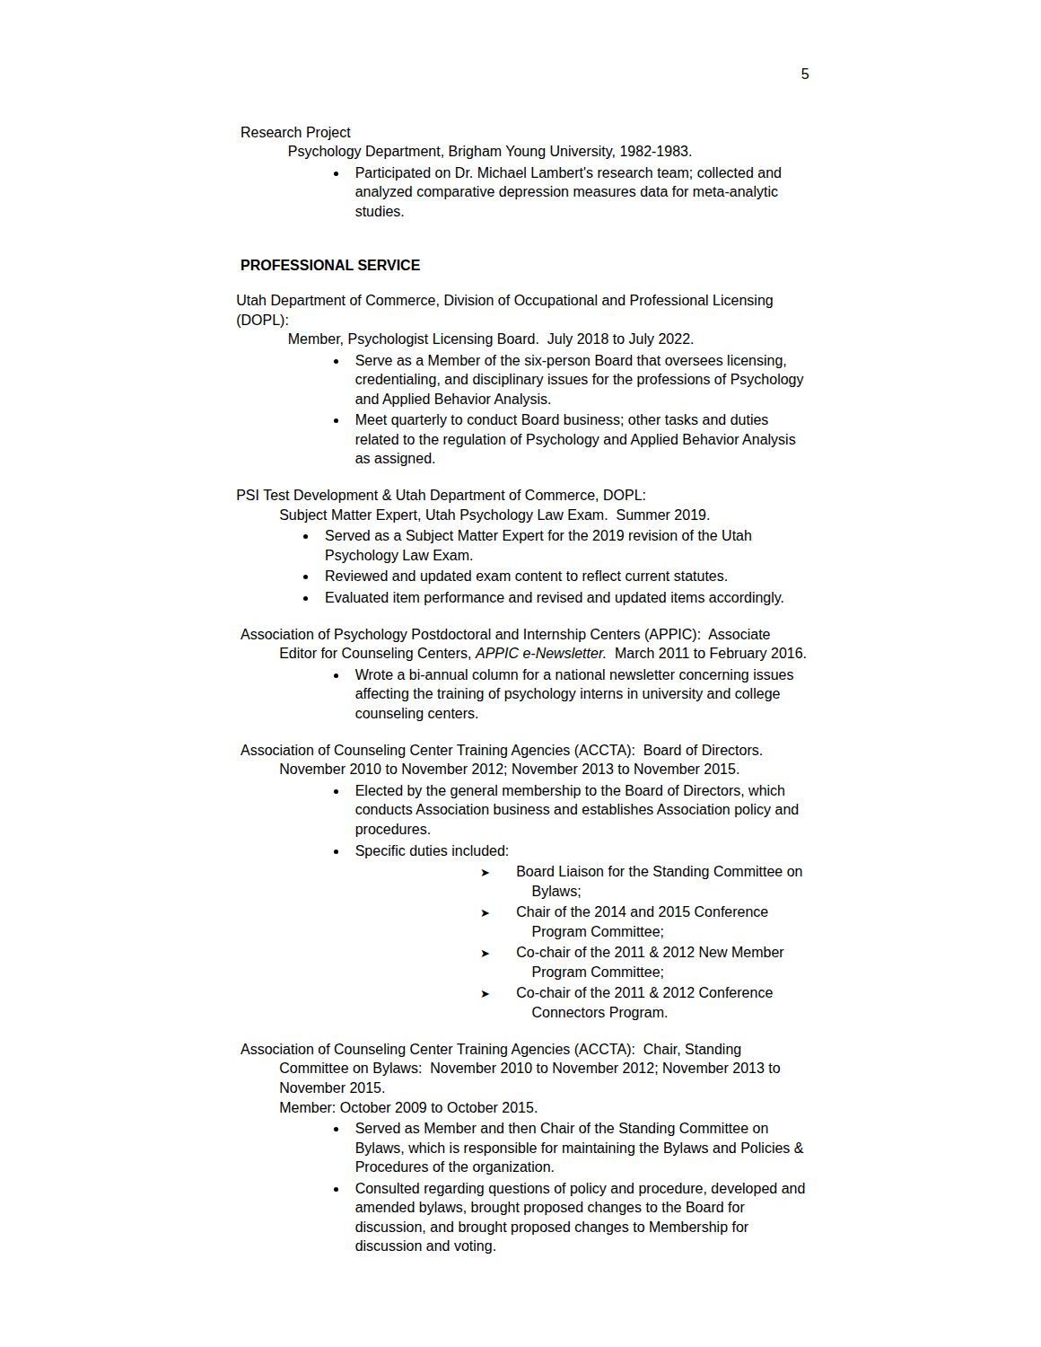5
Research Project
Psychology Department, Brigham Young University, 1982-1983.
Participated on Dr. Michael Lambert's research team; collected and analyzed comparative depression measures data for meta-analytic studies.
PROFESSIONAL SERVICE
Utah Department of Commerce, Division of Occupational and Professional Licensing (DOPL):
Member, Psychologist Licensing Board. July 2018 to July 2022.
Serve as a Member of the six-person Board that oversees licensing, credentialing, and disciplinary issues for the professions of Psychology and Applied Behavior Analysis.
Meet quarterly to conduct Board business; other tasks and duties related to the regulation of Psychology and Applied Behavior Analysis as assigned.
PSI Test Development & Utah Department of Commerce, DOPL:
Subject Matter Expert, Utah Psychology Law Exam. Summer 2019.
Served as a Subject Matter Expert for the 2019 revision of the Utah Psychology Law Exam.
Reviewed and updated exam content to reflect current statutes.
Evaluated item performance and revised and updated items accordingly.
Association of Psychology Postdoctoral and Internship Centers (APPIC): Associate Editor for Counseling Centers, APPIC e-Newsletter. March 2011 to February 2016.
Wrote a bi-annual column for a national newsletter concerning issues affecting the training of psychology interns in university and college counseling centers.
Association of Counseling Center Training Agencies (ACCTA): Board of Directors. November 2010 to November 2012; November 2013 to November 2015.
Elected by the general membership to the Board of Directors, which conducts Association business and establishes Association policy and procedures.
Specific duties included:
Board Liaison for the Standing Committee on Bylaws;
Chair of the 2014 and 2015 Conference Program Committee;
Co-chair of the 2011 & 2012 New Member Program Committee;
Co-chair of the 2011 & 2012 Conference Connectors Program.
Association of Counseling Center Training Agencies (ACCTA): Chair, Standing Committee on Bylaws: November 2010 to November 2012; November 2013 to November 2015.
Member: October 2009 to October 2015.
Served as Member and then Chair of the Standing Committee on Bylaws, which is responsible for maintaining the Bylaws and Policies & Procedures of the organization.
Consulted regarding questions of policy and procedure, developed and amended bylaws, brought proposed changes to the Board for discussion, and brought proposed changes to Membership for discussion and voting.